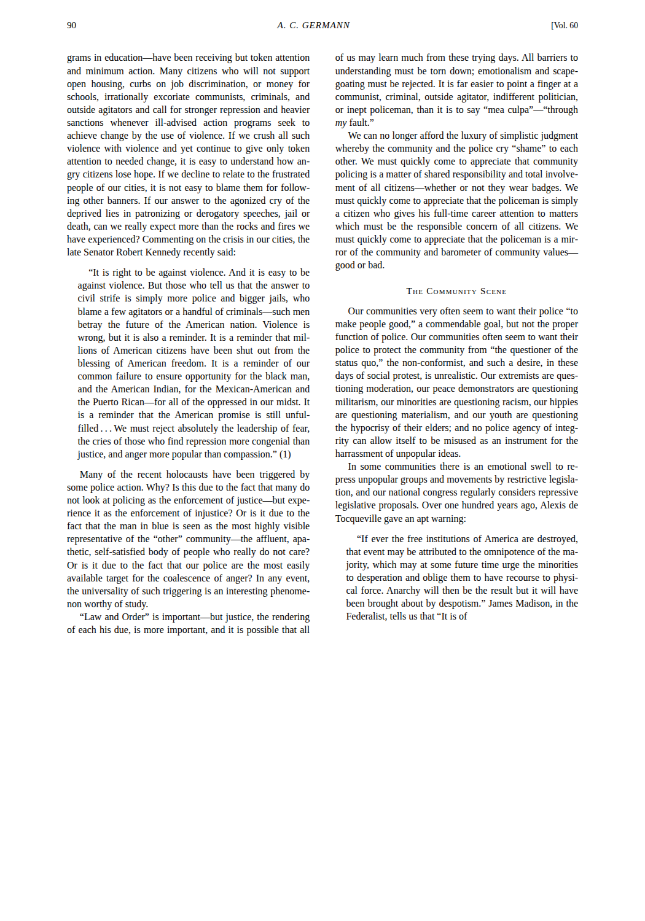90 A. C. Germann [Vol. 60
grams in education—have been receiving but token attention and minimum action. Many citizens who will not support open housing, curbs on job discrimination, or money for schools, irrationally excoriate communists, criminals, and outside agitators and call for stronger repression and heavier sanctions whenever ill-advised action programs seek to achieve change by the use of violence. If we crush all such violence with violence and yet continue to give only token attention to needed change, it is easy to understand how angry citizens lose hope. If we decline to relate to the frustrated people of our cities, it is not easy to blame them for following other banners. If our answer to the agonized cry of the deprived lies in patronizing or derogatory speeches, jail or death, can we really expect more than the rocks and fires we have experienced? Commenting on the crisis in our cities, the late Senator Robert Kennedy recently said:
“It is right to be against violence. And it is easy to be against violence. But those who tell us that the answer to civil strife is simply more police and bigger jails, who blame a few agitators or a handful of criminals—such men betray the future of the American nation. Violence is wrong, but it is also a reminder. It is a reminder that millions of American citizens have been shut out from the blessing of American freedom. It is a reminder of our common failure to ensure opportunity for the black man, and the American Indian, for the Mexican-American and the Puerto Rican—for all of the oppressed in our midst. It is a reminder that the American promise is still unfulfilled . . . We must reject absolutely the leadership of fear, the cries of those who find repression more congenial than justice, and anger more popular than compassion.” (1)
Many of the recent holocausts have been triggered by some police action. Why? Is this due to the fact that many do not look at policing as the enforcement of justice—but experience it as the enforcement of injustice? Or is it due to the fact that the man in blue is seen as the most highly visible representative of the “other” community—the affluent, apathetic, self-satisfied body of people who really do not care? Or is it due to the fact that our police are the most easily available target for the coalescence of anger? In any event, the universality of such triggering is an interesting phenomenon worthy of study.
“Law and Order” is important—but justice, the rendering of each his due, is more important, and it is possible that all of us may learn much from these trying days. All barriers to understanding must be torn down; emotionalism and scapegoating must be rejected. It is far easier to point a finger at a communist, criminal, outside agitator, indifferent politician, or inept policeman, than it is to say “mea culpa”—“through my fault.”
We can no longer afford the luxury of simplistic judgment whereby the community and the police cry “shame” to each other. We must quickly come to appreciate that community policing is a matter of shared responsibility and total involvement of all citizens—whether or not they wear badges. We must quickly come to appreciate that the policeman is simply a citizen who gives his full-time career attention to matters which must be the responsible concern of all citizens. We must quickly come to appreciate that the policeman is a mirror of the community and barometer of community values—good or bad.
The Community Scene
Our communities very often seem to want their police “to make people good,” a commendable goal, but not the proper function of police. Our communities often seem to want their police to protect the community from “the questioner of the status quo,” the non-conformist, and such a desire, in these days of social protest, is unrealistic. Our extremists are questioning moderation, our peace demonstrators are questioning militarism, our minorities are questioning racism, our hippies are questioning materialism, and our youth are questioning the hypocrisy of their elders; and no police agency of integrity can allow itself to be misused as an instrument for the harrassment of unpopular ideas.
In some communities there is an emotional swell to repress unpopular groups and movements by restrictive legislation, and our national congress regularly considers repressive legislative proposals. Over one hundred years ago, Alexis de Tocqueville gave an apt warning:
“If ever the free institutions of America are destroyed, that event may be attributed to the omnipotence of the majority, which may at some future time urge the minorities to desperation and oblige them to have recourse to physical force. Anarchy will then be the result but it will have been brought about by despotism.” James Madison, in the Federalist, tells us that “It is of